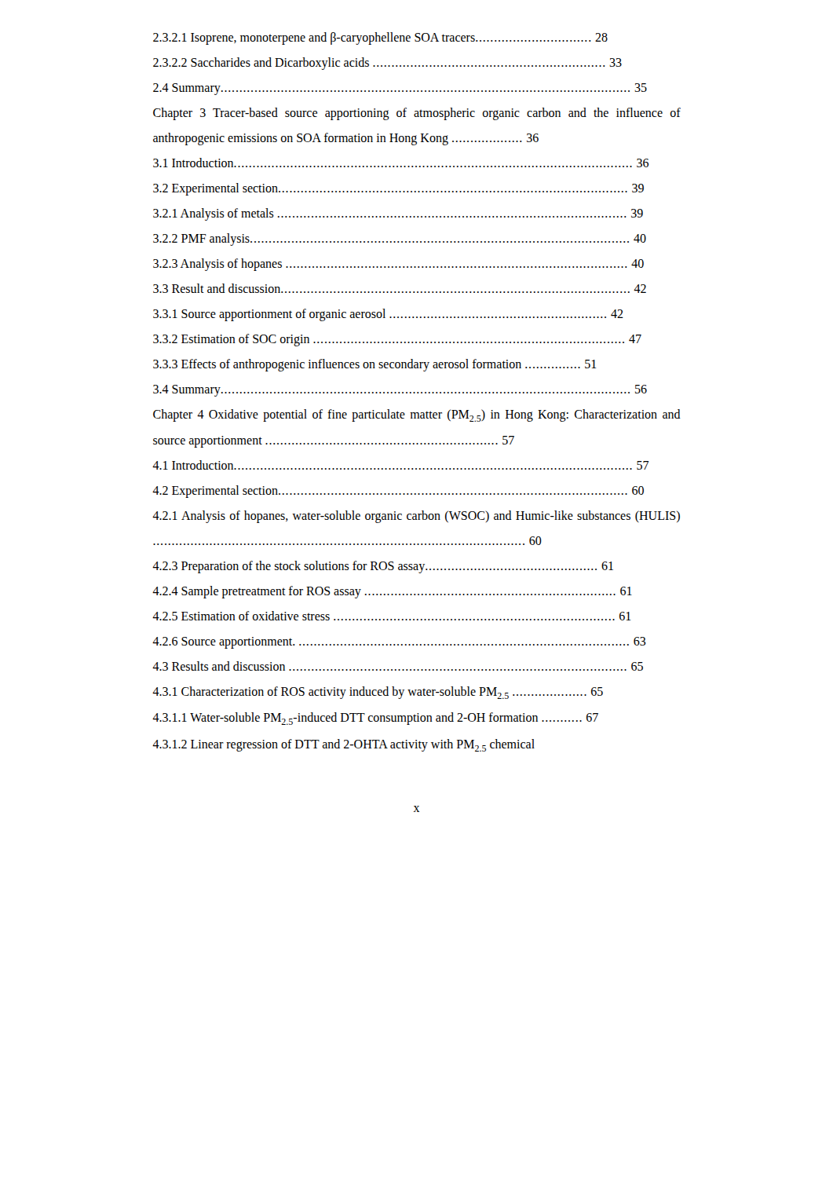2.3.2.1 Isoprene, monoterpene and β-caryophellene SOA tracers............................... 28
2.3.2.2 Saccharides and Dicarboxylic acids .............................................................. 33
2.4 Summary............................................................................................................. 35
Chapter 3 Tracer-based source apportioning of atmospheric organic carbon and the influence of anthropogenic emissions on SOA formation in Hong Kong ................... 36
3.1 Introduction.......................................................................................................... 36
3.2 Experimental section............................................................................................. 39
3.2.1 Analysis of metals ............................................................................................. 39
3.2.2 PMF analysis..................................................................................................... 40
3.2.3 Analysis of hopanes ........................................................................................... 40
3.3 Result and discussion............................................................................................. 42
3.3.1 Source apportionment of organic aerosol .......................................................... 42
3.3.2 Estimation of SOC origin ................................................................................... 47
3.3.3 Effects of anthropogenic influences on secondary aerosol formation ............... 51
3.4 Summary............................................................................................................. 56
Chapter 4 Oxidative potential of fine particulate matter (PM2.5) in Hong Kong: Characterization and source apportionment .............................................................. 57
4.1 Introduction.......................................................................................................... 57
4.2 Experimental section............................................................................................. 60
4.2.1 Analysis of hopanes, water-soluble organic carbon (WSOC) and Humic-like substances (HULIS) ................................................................................................... 60
4.2.3 Preparation of the stock solutions for ROS assay.............................................. 61
4.2.4 Sample pretreatment for ROS assay ................................................................... 61
4.2.5 Estimation of oxidative stress ........................................................................... 61
4.2.6 Source apportionment. ........................................................................................ 63
4.3 Results and discussion .......................................................................................... 65
4.3.1 Characterization of ROS activity induced by water-soluble PM2.5 .................... 65
4.3.1.1 Water-soluble PM2.5-induced DTT consumption and 2-OH formation ........... 67
4.3.1.2 Linear regression of DTT and 2-OHTA activity with PM2.5 chemical
x